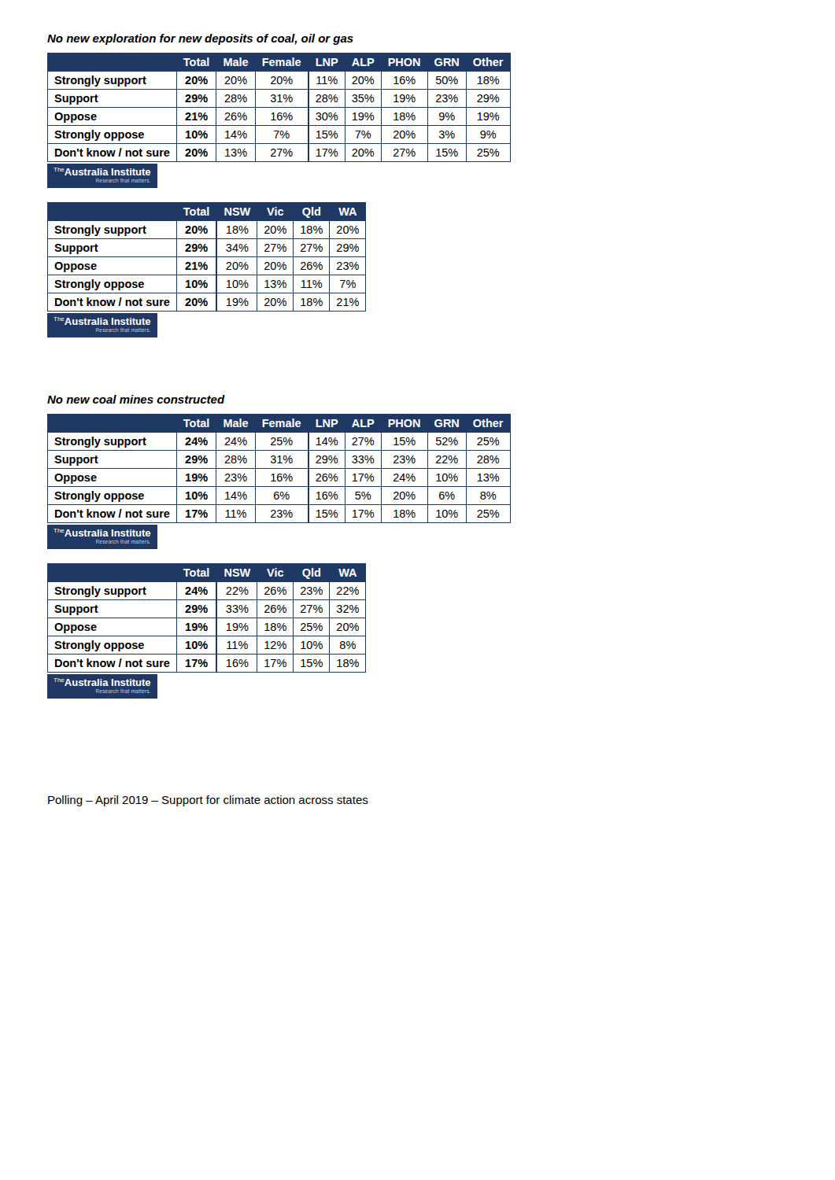No new exploration for new deposits of coal, oil or gas
| | Total | Male | Female | LNP | ALP | PHON | GRN | Other |
| --- | --- | --- | --- | --- | --- | --- | --- | --- |
| Strongly support | 20% | 20% | 20% | 11% | 20% | 16% | 50% | 18% |
| Support | 29% | 28% | 31% | 28% | 35% | 19% | 23% | 29% |
| Oppose | 21% | 26% | 16% | 30% | 19% | 18% | 9% | 19% |
| Strongly oppose | 10% | 14% | 7% | 15% | 7% | 20% | 3% | 9% |
| Don't know / not sure | 20% | 13% | 27% | 17% | 20% | 27% | 15% | 25% |
The Australia Institute Research that matters.
| | Total | NSW | Vic | Qld | WA |
| --- | --- | --- | --- | --- | --- |
| Strongly support | 20% | 18% | 20% | 18% | 20% |
| Support | 29% | 34% | 27% | 27% | 29% |
| Oppose | 21% | 20% | 20% | 26% | 23% |
| Strongly oppose | 10% | 10% | 13% | 11% | 7% |
| Don't know / not sure | 20% | 19% | 20% | 18% | 21% |
The Australia Institute Research that matters.
No new coal mines constructed
| | Total | Male | Female | LNP | ALP | PHON | GRN | Other |
| --- | --- | --- | --- | --- | --- | --- | --- | --- |
| Strongly support | 24% | 24% | 25% | 14% | 27% | 15% | 52% | 25% |
| Support | 29% | 28% | 31% | 29% | 33% | 23% | 22% | 28% |
| Oppose | 19% | 23% | 16% | 26% | 17% | 24% | 10% | 13% |
| Strongly oppose | 10% | 14% | 6% | 16% | 5% | 20% | 6% | 8% |
| Don't know / not sure | 17% | 11% | 23% | 15% | 17% | 18% | 10% | 25% |
The Australia Institute Research that matters.
| | Total | NSW | Vic | Qld | WA |
| --- | --- | --- | --- | --- | --- |
| Strongly support | 24% | 22% | 26% | 23% | 22% |
| Support | 29% | 33% | 26% | 27% | 32% |
| Oppose | 19% | 19% | 18% | 25% | 20% |
| Strongly oppose | 10% | 11% | 12% | 10% | 8% |
| Don't know / not sure | 17% | 16% | 17% | 15% | 18% |
The Australia Institute Research that matters.
Polling – April 2019 – Support for climate action across states